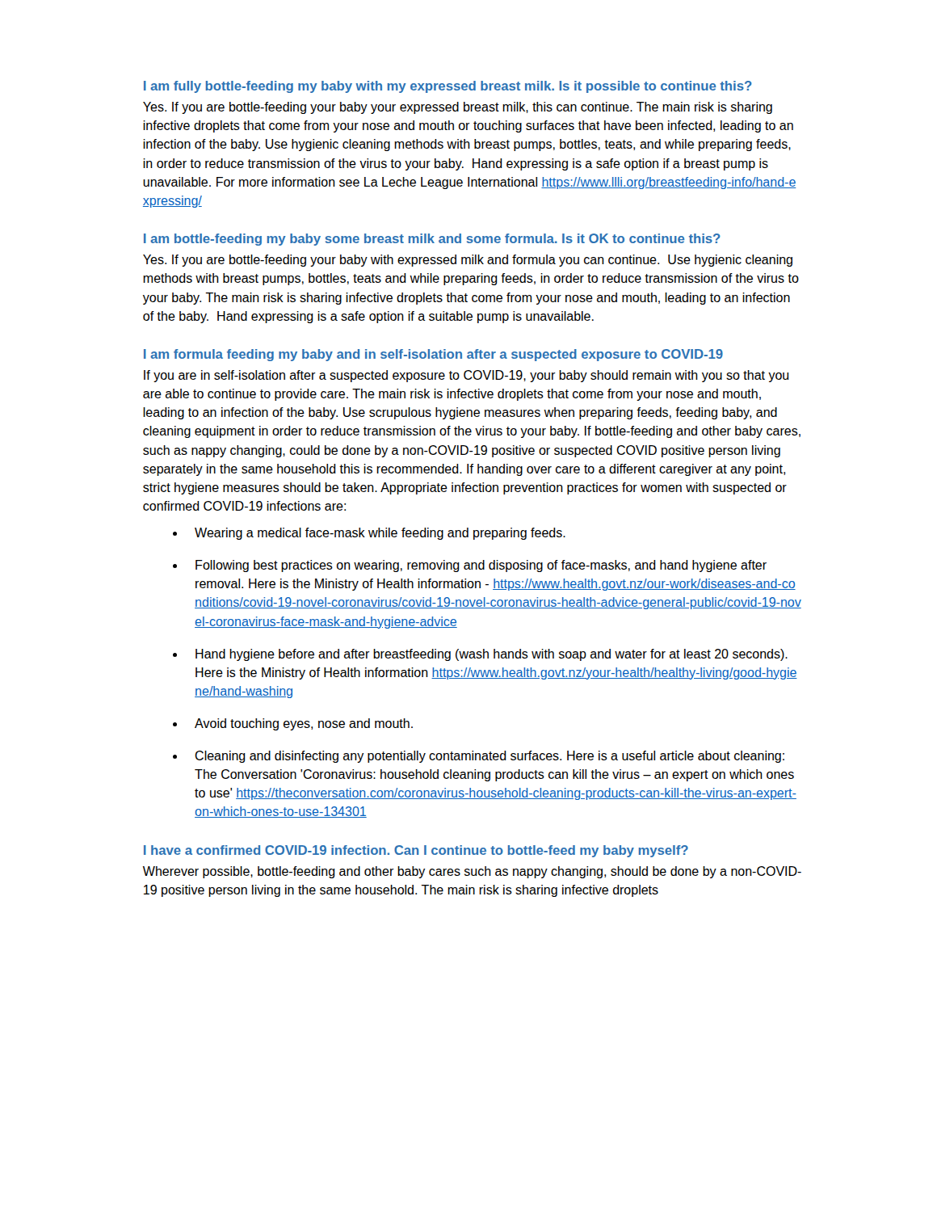I am fully bottle-feeding my baby with my expressed breast milk. Is it possible to continue this?
Yes. If you are bottle-feeding your baby your expressed breast milk, this can continue. The main risk is sharing infective droplets that come from your nose and mouth or touching surfaces that have been infected, leading to an infection of the baby. Use hygienic cleaning methods with breast pumps, bottles, teats, and while preparing feeds, in order to reduce transmission of the virus to your baby. Hand expressing is a safe option if a breast pump is unavailable. For more information see La Leche League International https://www.llli.org/breastfeeding-info/hand-expressing/
I am bottle-feeding my baby some breast milk and some formula. Is it OK to continue this?
Yes. If you are bottle-feeding your baby with expressed milk and formula you can continue. Use hygienic cleaning methods with breast pumps, bottles, teats and while preparing feeds, in order to reduce transmission of the virus to your baby. The main risk is sharing infective droplets that come from your nose and mouth, leading to an infection of the baby. Hand expressing is a safe option if a suitable pump is unavailable.
I am formula feeding my baby and in self-isolation after a suspected exposure to COVID-19
If you are in self-isolation after a suspected exposure to COVID-19, your baby should remain with you so that you are able to continue to provide care. The main risk is infective droplets that come from your nose and mouth, leading to an infection of the baby. Use scrupulous hygiene measures when preparing feeds, feeding baby, and cleaning equipment in order to reduce transmission of the virus to your baby. If bottle-feeding and other baby cares, such as nappy changing, could be done by a non-COVID-19 positive or suspected COVID positive person living separately in the same household this is recommended. If handing over care to a different caregiver at any point, strict hygiene measures should be taken. Appropriate infection prevention practices for women with suspected or confirmed COVID-19 infections are:
Wearing a medical face-mask while feeding and preparing feeds.
Following best practices on wearing, removing and disposing of face-masks, and hand hygiene after removal. Here is the Ministry of Health information - https://www.health.govt.nz/our-work/diseases-and-conditions/covid-19-novel-coronavirus/covid-19-novel-coronavirus-health-advice-general-public/covid-19-novel-coronavirus-face-mask-and-hygiene-advice
Hand hygiene before and after breastfeeding (wash hands with soap and water for at least 20 seconds). Here is the Ministry of Health information https://www.health.govt.nz/your-health/healthy-living/good-hygiene/hand-washing
Avoid touching eyes, nose and mouth.
Cleaning and disinfecting any potentially contaminated surfaces. Here is a useful article about cleaning: The Conversation 'Coronavirus: household cleaning products can kill the virus – an expert on which ones to use' https://theconversation.com/coronavirus-household-cleaning-products-can-kill-the-virus-an-expert-on-which-ones-to-use-134301
I have a confirmed COVID-19 infection. Can I continue to bottle-feed my baby myself?
Wherever possible, bottle-feeding and other baby cares such as nappy changing, should be done by a non-COVID-19 positive person living in the same household. The main risk is sharing infective droplets